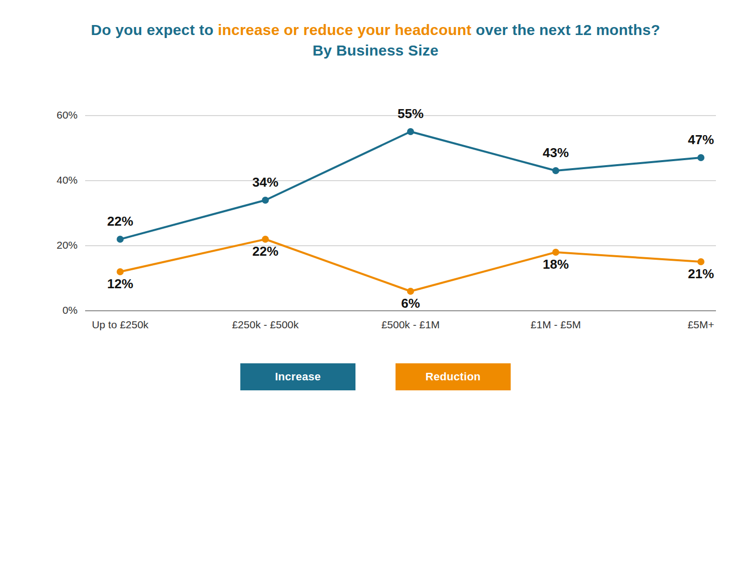Do you expect to increase or reduce your headcount over the next 12 months?
By Business Size
60% 40% 20% 0% Increase: 22,34,55,43,47 => y = 470 - pct*6.5 22% 34% 55% 43% 47% 12% 22% 6% 18% 21% Up to £250k £250k - £500k £500k - £1M £1M - £5M £5M+
Increase
Reduction